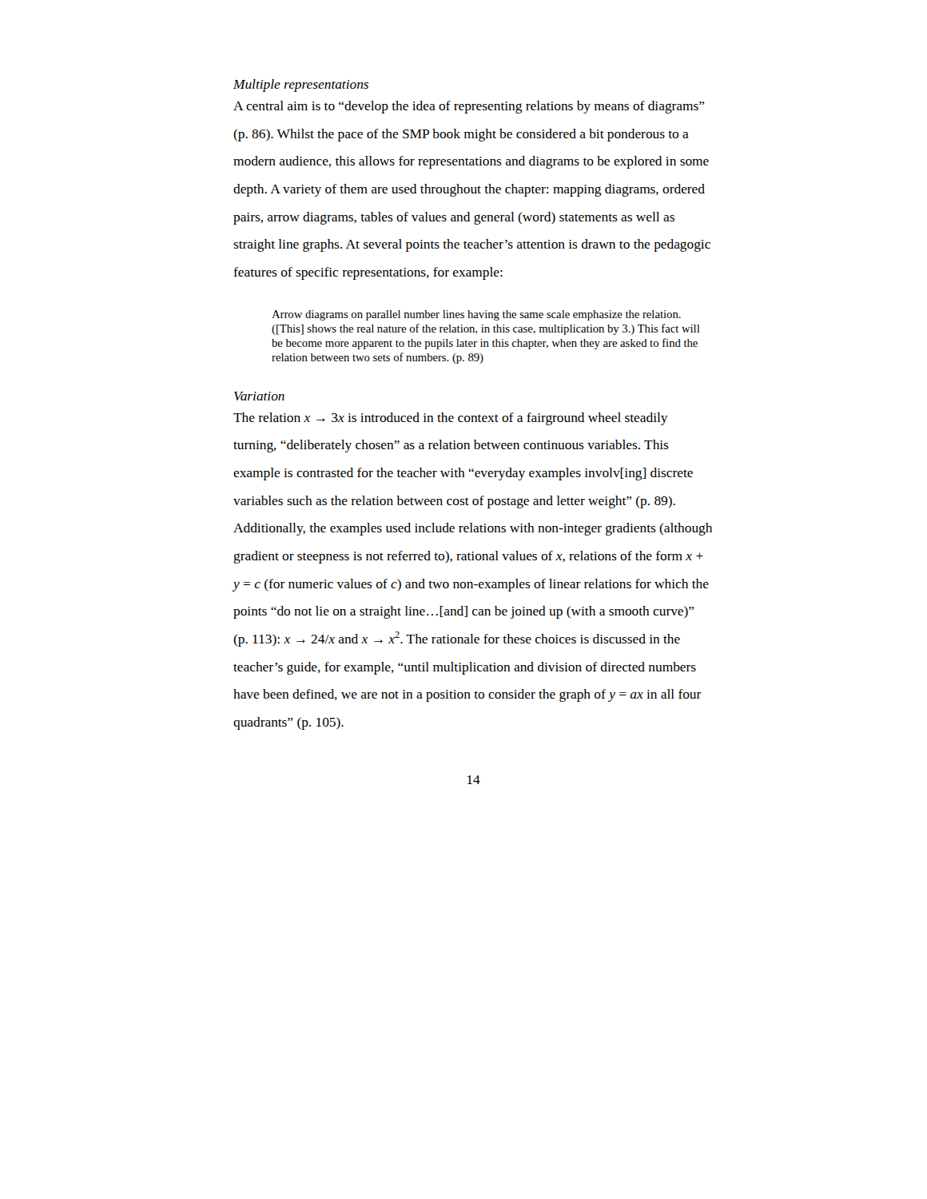Multiple representations
A central aim is to “develop the idea of representing relations by means of diagrams” (p. 86). Whilst the pace of the SMP book might be considered a bit ponderous to a modern audience, this allows for representations and diagrams to be explored in some depth. A variety of them are used throughout the chapter: mapping diagrams, ordered pairs, arrow diagrams, tables of values and general (word) statements as well as straight line graphs. At several points the teacher’s attention is drawn to the pedagogic features of specific representations, for example:
Arrow diagrams on parallel number lines having the same scale emphasize the relation. ([This] shows the real nature of the relation, in this case, multiplication by 3.) This fact will be become more apparent to the pupils later in this chapter, when they are asked to find the relation between two sets of numbers. (p. 89)
Variation
The relation x → 3x is introduced in the context of a fairground wheel steadily turning, “deliberately chosen” as a relation between continuous variables. This example is contrasted for the teacher with “everyday examples involv[ing] discrete variables such as the relation between cost of postage and letter weight” (p. 89). Additionally, the examples used include relations with non-integer gradients (although gradient or steepness is not referred to), rational values of x, relations of the form x + y = c (for numeric values of c) and two non-examples of linear relations for which the points “do not lie on a straight line…[and] can be joined up (with a smooth curve)” (p. 113): x → 24/x and x → x2. The rationale for these choices is discussed in the teacher’s guide, for example, “until multiplication and division of directed numbers have been defined, we are not in a position to consider the graph of y = ax in all four quadrants” (p. 105).
14